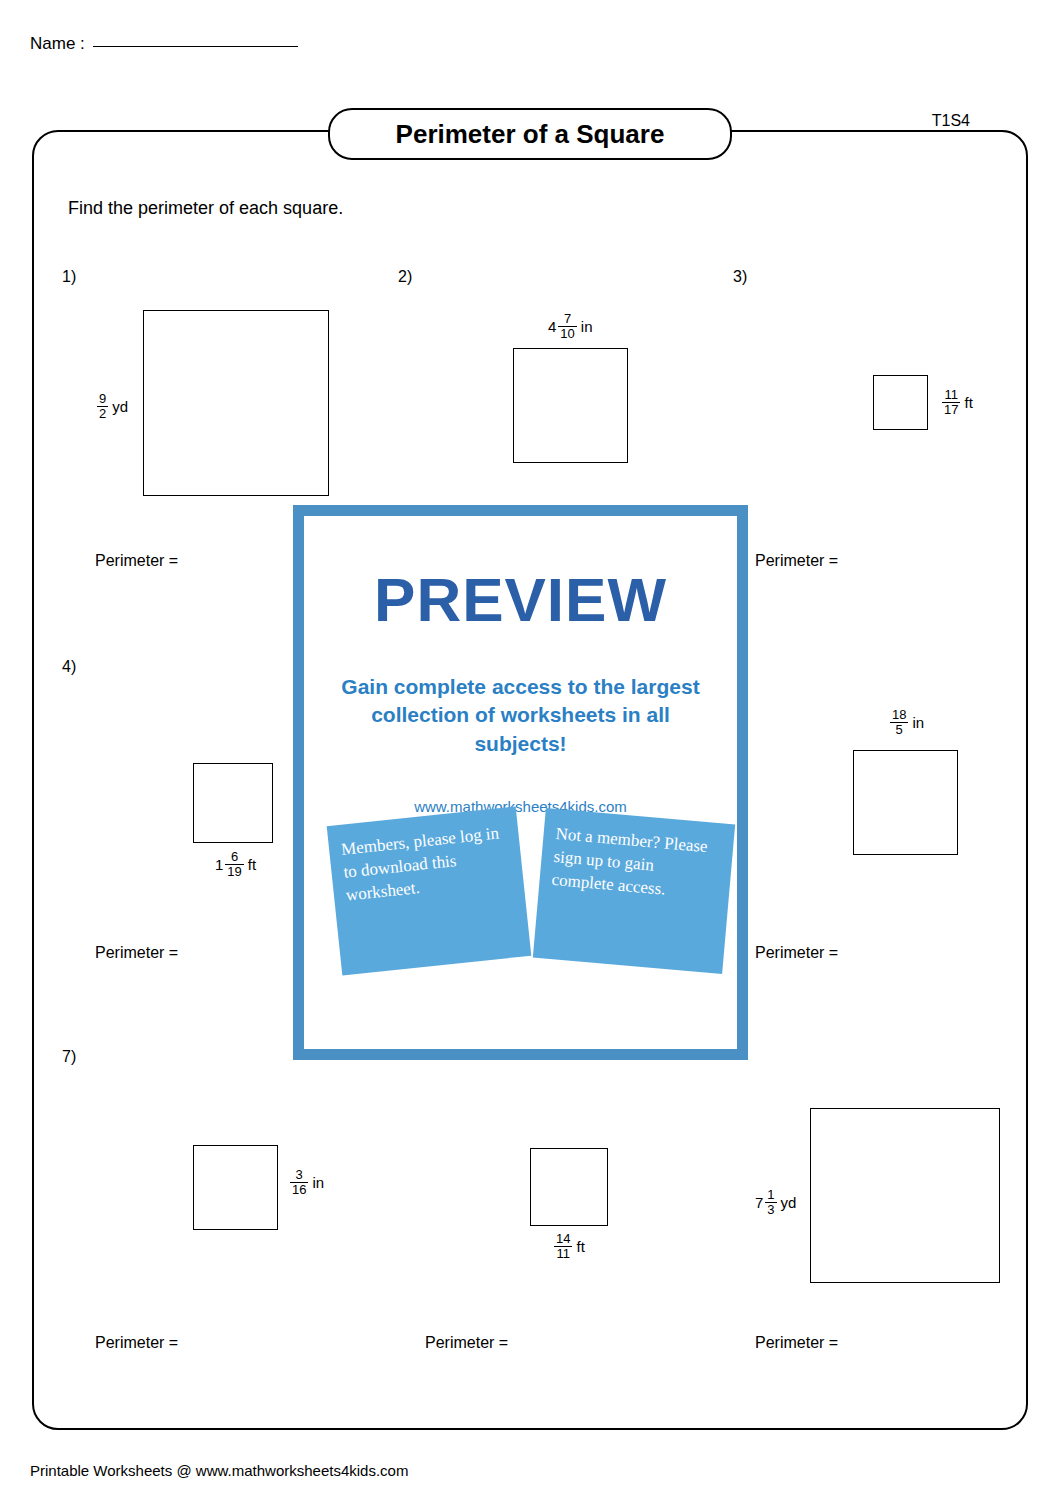Name :
Perimeter of a Square
T1S4
Find the perimeter of each square.
1)
2)
3)
92 yd
4710 in
1117 ft
Perimeter =
Perimeter =
4)
1619 ft
185 in
Perimeter =
Perimeter =
7)
316 in
1411 ft
713 yd
Perimeter =
Perimeter =
Perimeter =
PREVIEW
Gain complete access to the largest collection of worksheets in all subjects!
Members, please log in to download this worksheet.
Not a member? Please sign up to gain complete access.
www.mathworksheets4kids.com
Printable Worksheets @ www.mathworksheets4kids.com